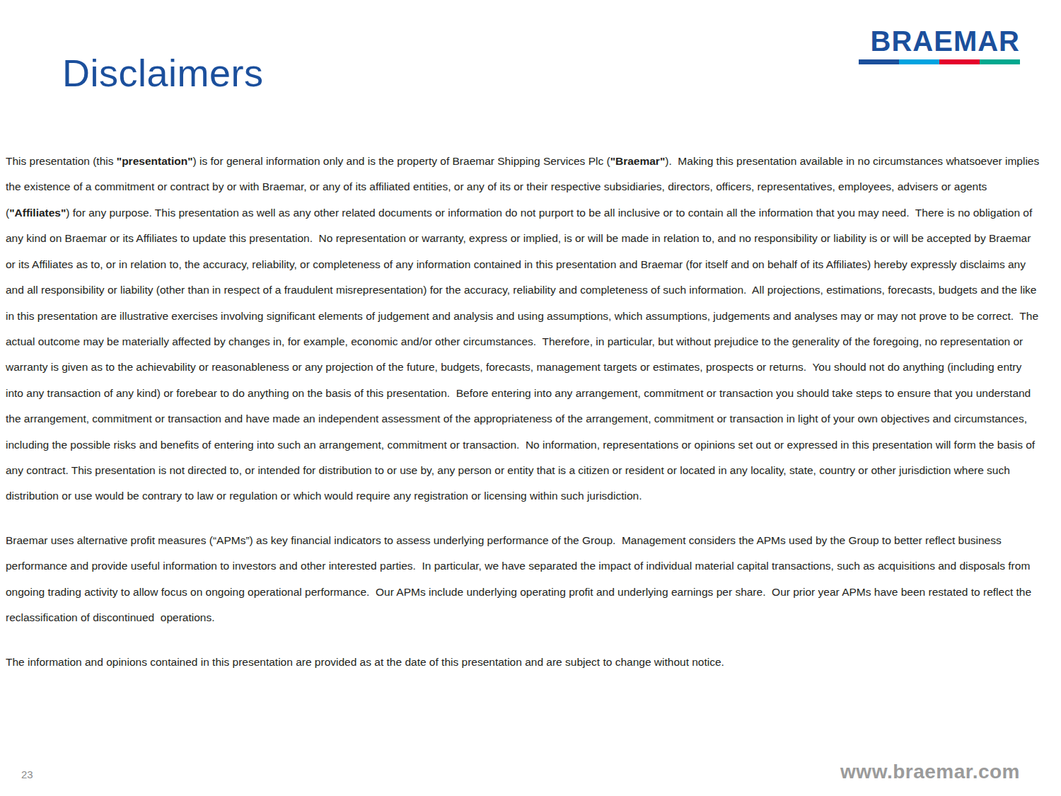BRAEMAR
Disclaimers
This presentation (this "presentation") is for general information only and is the property of Braemar Shipping Services Plc ("Braemar"). Making this presentation available in no circumstances whatsoever implies the existence of a commitment or contract by or with Braemar, or any of its affiliated entities, or any of its or their respective subsidiaries, directors, officers, representatives, employees, advisers or agents ("Affiliates") for any purpose. This presentation as well as any other related documents or information do not purport to be all inclusive or to contain all the information that you may need. There is no obligation of any kind on Braemar or its Affiliates to update this presentation. No representation or warranty, express or implied, is or will be made in relation to, and no responsibility or liability is or will be accepted by Braemar or its Affiliates as to, or in relation to, the accuracy, reliability, or completeness of any information contained in this presentation and Braemar (for itself and on behalf of its Affiliates) hereby expressly disclaims any and all responsibility or liability (other than in respect of a fraudulent misrepresentation) for the accuracy, reliability and completeness of such information. All projections, estimations, forecasts, budgets and the like in this presentation are illustrative exercises involving significant elements of judgement and analysis and using assumptions, which assumptions, judgements and analyses may or may not prove to be correct. The actual outcome may be materially affected by changes in, for example, economic and/or other circumstances. Therefore, in particular, but without prejudice to the generality of the foregoing, no representation or warranty is given as to the achievability or reasonableness or any projection of the future, budgets, forecasts, management targets or estimates, prospects or returns. You should not do anything (including entry into any transaction of any kind) or forebear to do anything on the basis of this presentation. Before entering into any arrangement, commitment or transaction you should take steps to ensure that you understand the arrangement, commitment or transaction and have made an independent assessment of the appropriateness of the arrangement, commitment or transaction in light of your own objectives and circumstances, including the possible risks and benefits of entering into such an arrangement, commitment or transaction. No information, representations or opinions set out or expressed in this presentation will form the basis of any contract. This presentation is not directed to, or intended for distribution to or use by, any person or entity that is a citizen or resident or located in any locality, state, country or other jurisdiction where such distribution or use would be contrary to law or regulation or which would require any registration or licensing within such jurisdiction.
Braemar uses alternative profit measures (“APMs”) as key financial indicators to assess underlying performance of the Group. Management considers the APMs used by the Group to better reflect business performance and provide useful information to investors and other interested parties. In particular, we have separated the impact of individual material capital transactions, such as acquisitions and disposals from ongoing trading activity to allow focus on ongoing operational performance. Our APMs include underlying operating profit and underlying earnings per share. Our prior year APMs have been restated to reflect the reclassification of discontinued operations.
The information and opinions contained in this presentation are provided as at the date of this presentation and are subject to change without notice.
23
www.braemar.com